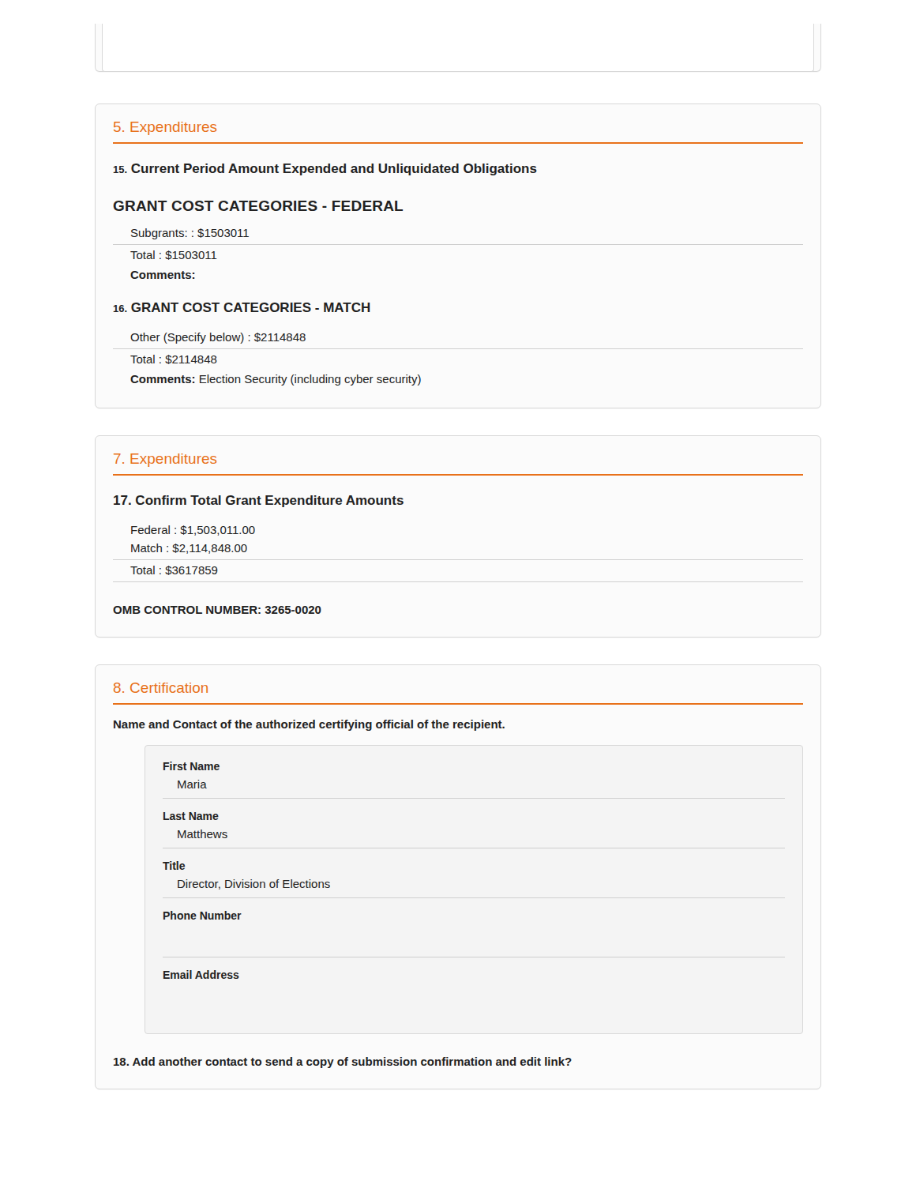5. Expenditures
15. Current Period Amount Expended and Unliquidated Obligations
GRANT COST CATEGORIES - FEDERAL
Subgrants: : $1503011
Total : $1503011
Comments:
16. GRANT COST CATEGORIES - MATCH
Other (Specify below) : $2114848
Total : $2114848
Comments: Election Security (including cyber security)
7. Expenditures
17. Confirm Total Grant Expenditure Amounts
Federal : $1,503,011.00
Match : $2,114,848.00
Total : $3617859
OMB CONTROL NUMBER: 3265-0020
8. Certification
Name and Contact of the authorized certifying official of the recipient.
First Name
Maria
Last Name
Matthews
Title
Director, Division of Elections
Phone Number
Email Address
18. Add another contact to send a copy of submission confirmation and edit link?